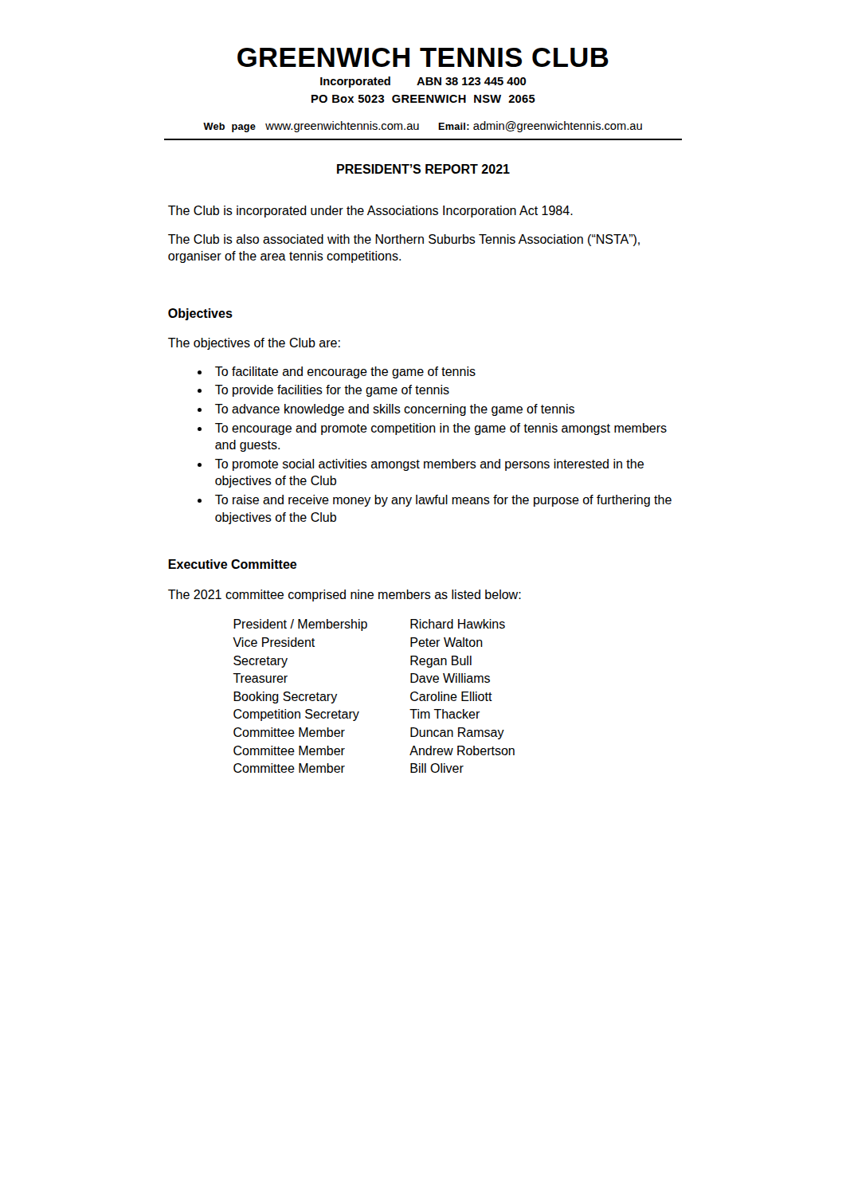GREENWICH TENNIS CLUB
Incorporated ABN 38 123 445 400
PO Box 5023 GREENWICH NSW 2065
Web page www.greenwichtennis.com.au Email: admin@greenwichtennis.com.au
PRESIDENT’S REPORT 2021
The Club is incorporated under the Associations Incorporation Act 1984.
The Club is also associated with the Northern Suburbs Tennis Association (“NSTA”), organiser of the area tennis competitions.
Objectives
The objectives of the Club are:
To facilitate and encourage the game of tennis
To provide facilities for the game of tennis
To advance knowledge and skills concerning the game of tennis
To encourage and promote competition in the game of tennis amongst members and guests.
To promote social activities amongst members and persons interested in the objectives of the Club
To raise and receive money by any lawful means for the purpose of furthering the objectives of the Club
Executive Committee
The 2021 committee comprised nine members as listed below:
| President / Membership | Richard Hawkins |
| Vice President | Peter Walton |
| Secretary | Regan Bull |
| Treasurer | Dave Williams |
| Booking Secretary | Caroline Elliott |
| Competition Secretary | Tim Thacker |
| Committee Member | Duncan Ramsay |
| Committee Member | Andrew Robertson |
| Committee Member | Bill Oliver |